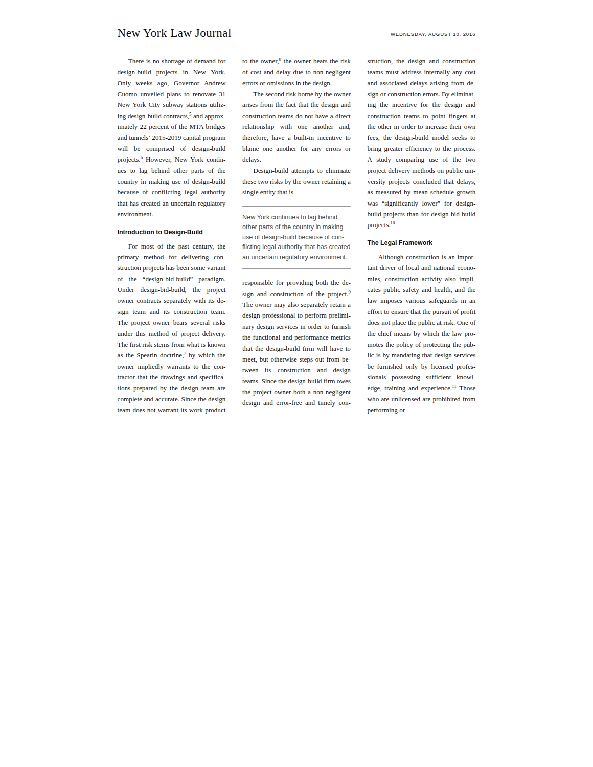New York Law Journal
Wednesday, August 10, 2016
There is no shortage of demand for design-build projects in New York. Only weeks ago, Governor Andrew Cuomo unveiled plans to renovate 31 New York City subway stations utilizing design-build contracts,5 and approximately 22 percent of the MTA bridges and tunnels’ 2015-2019 capital program will be comprised of design-build projects.6 However, New York continues to lag behind other parts of the country in making use of design-build because of conflicting legal authority that has created an uncertain regulatory environment.
Introduction to Design-Build
For most of the past century, the primary method for delivering construction projects has been some variant of the “design-bid-build” paradigm. Under design-bid-build, the project owner contracts separately with its design team and its construction team. The project owner bears several risks under this method of project delivery. The first risk stems from what is known as the Spearin doctrine,7 by which the owner impliedly warrants to the contractor that the drawings and specifications prepared by the design team are complete and accurate. Since the design team does not warrant its work product to the owner,8 the owner bears the risk of cost and delay due to non-negligent errors or omissions in the design.
The second risk borne by the owner arises from the fact that the design and construction teams do not have a direct relationship with one another and, therefore, have a built-in incentive to blame one another for any errors or delays.
Design-build attempts to eliminate these two risks by the owner retaining a single entity that is
New York continues to lag behind other parts of the country in making use of design-build because of conflicting legal authority that has created an uncertain regulatory environment.
responsible for providing both the design and construction of the project.9 The owner may also separately retain a design professional to perform preliminary design services in order to furnish the functional and performance metrics that the design-build firm will have to meet, but otherwise steps out from between its construction and design teams. Since the design-build firm owes the project owner both a non-negligent design and error-free and timely construction, the design and construction teams must address internally any cost and associated delays arising from design or construction errors. By eliminating the incentive for the design and construction teams to point fingers at the other in order to increase their own fees, the design-build model seeks to bring greater efficiency to the process. A study comparing use of the two project delivery methods on public university projects concluded that delays, as measured by mean schedule growth was “significantly lower” for design-build projects than for design-bid-build projects.10
The Legal Framework
Although construction is an important driver of local and national economies, construction activity also implicates public safety and health, and the law imposes various safeguards in an effort to ensure that the pursuit of profit does not place the public at risk. One of the chief means by which the law promotes the policy of protecting the public is by mandating that design services be furnished only by licensed professionals possessing sufficient knowledge, training and experience.11 Those who are unlicensed are prohibited from performing or